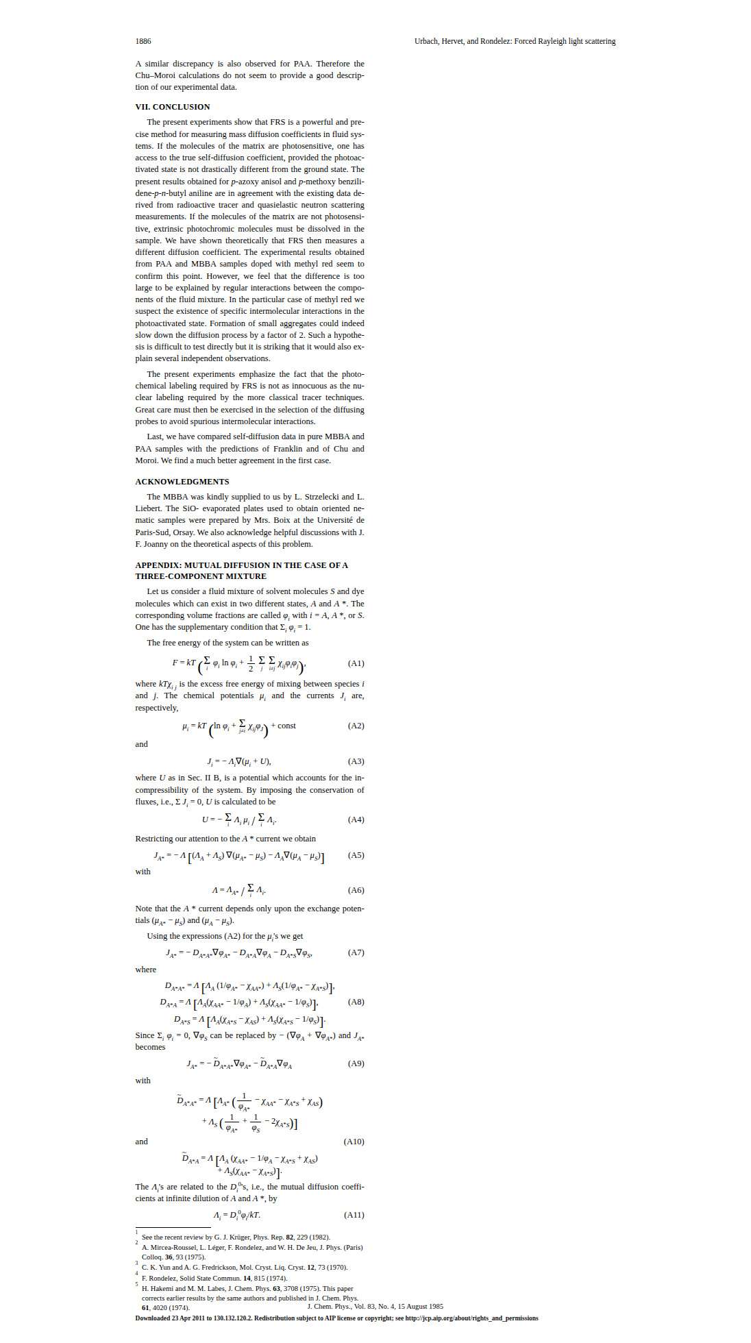1886 Urbach, Hervet, and Rondelez: Forced Rayleigh light scattering
A similar discrepancy is also observed for PAA. Therefore the Chu–Moroi calculations do not seem to provide a good description of our experimental data.
VII. CONCLUSION
The present experiments show that FRS is a powerful and precise method for measuring mass diffusion coefficients in fluid systems. If the molecules of the matrix are photosensitive, one has access to the true self-diffusion coefficient, provided the photoactivated state is not drastically different from the ground state. The present results obtained for p-azoxy anisol and p-methoxy benzilidene-p-n-butyl aniline are in agreement with the existing data derived from radioactive tracer and quasielastic neutron scattering measurements. If the molecules of the matrix are not photosensitive, extrinsic photochromic molecules must be dissolved in the sample. We have shown theoretically that FRS then measures a different diffusion coefficient. The experimental results obtained from PAA and MBBA samples doped with methyl red seem to confirm this point. However, we feel that the difference is too large to be explained by regular interactions between the components of the fluid mixture. In the particular case of methyl red we suspect the existence of specific intermolecular interactions in the photoactivated state. Formation of small aggregates could indeed slow down the diffusion process by a factor of 2. Such a hypothesis is difficult to test directly but it is striking that it would also explain several independent observations.
The present experiments emphasize the fact that the photochemical labeling required by FRS is not as innocuous as the nuclear labeling required by the more classical tracer techniques. Great care must then be exercised in the selection of the diffusing probes to avoid spurious intermolecular interactions.
Last, we have compared self-diffusion data in pure MBBA and PAA samples with the predictions of Franklin and of Chu and Moroi. We find a much better agreement in the first case.
ACKNOWLEDGMENTS
The MBBA was kindly supplied to us by L. Strzelecki and L. Liebert. The SiO- evaporated plates used to obtain oriented nematic samples were prepared by Mrs. Boix at the Université de Paris-Sud, Orsay. We also acknowledge helpful discussions with J. F. Joanny on the theoretical aspects of this problem.
APPENDIX: MUTUAL DIFFUSION IN THE CASE OF A THREE-COMPONENT MIXTURE
Let us consider a fluid mixture of solvent molecules S and dye molecules which can exist in two different states, A and A *. The corresponding volume fractions are called φi with i = A, A *, or S. One has the supplementary condition that Σi φi = 1.
The free energy of the system can be written as
F = kT (Σi φi ln φi + 12 Σj Σi≠j χijφiφj), (A1)
where kTχi j is the excess free energy of mixing between species i and j. The chemical potentials μi and the currents Ji are, respectively,
μi = kT (ln φi + Σj≠i χijφJ) + const (A2)
and
Ji = − Λi∇(μi + U), (A3)
where U as in Sec. II B, is a potential which accounts for the incompressibility of the system. By imposing the conservation of fluxes, i.e., Σ Ji = 0, U is calculated to be
U = − Σi Λi μi / Σi Λi. (A4)
Restricting our attention to the A * current we obtain
JA* = − Λ [(ΛA + ΛS) ∇(μA* − μS) − ΛA∇(μA − μS)] (A5)
with
Λ = ΛA* / Σi Λi. (A6)
Note that the A * current depends only upon the exchange potentials (μA* − μS) and (μA − μS).
Using the expressions (A2) for the μi's we get
JA* = − DA*A*∇φA* − DA*A∇φA − DA*S∇φS, (A7)
where
DA*A* = Λ [ΛA (1/φA* − χAA*) + ΛS(1/φA* − χA*S)],
DA*A = Λ [ΛA(χAA* − 1/φA) + ΛS(χAA* − 1/φS)], (A8)
DA*S = Λ [ΛA(χA*S − χAS) + ΛS(χA*S − 1/φS)].
Since Σi φi = 0, ∇φS can be replaced by − (∇φA + ∇φA*) and JA* becomes
JA* = − ~D A*A*∇φA* − ~D A*A∇φA (A9)
with
~D A*A* = Λ [ΛA* (1 φA* − χAA* − χA*S + χAS)
+ ΛS (1 φA* + 1 φS − 2χA*S)]
and(A10)
~D A*A = Λ [ΛA (χAA* − 1/φA − χA*S + χAS)
+ ΛS(χAA* − χA*S)].
The Λi's are related to the Di0's, i.e., the mutual diffusion coefficients at infinite dilution of A and A *, by
Λi = Di0φi/kT. (A11)
1See the recent review by G. J. Krüger, Phys. Rep. 82, 229 (1982).
2A. Mircea-Roussel, L. Léger, F. Rondelez, and W. H. De Jeu, J. Phys. (Paris) Colloq. 36, 93 (1975).
3C. K. Yun and A. G. Fredrickson, Mol. Cryst. Liq. Cryst. 12, 73 (1970).
4F. Rondelez, Solid State Commun. 14, 815 (1974).
5H. Hakemi and M. M. Labes, J. Chem. Phys. 63, 3708 (1975). This paper corrects earlier results by the same authors and published in J. Chem. Phys. 61, 4020 (1974).
J. Chem. Phys., Vol. 83, No. 4, 15 August 1985
Downloaded 23 Apr 2011 to 130.132.120.2. Redistribution subject to AIP license or copyright; see http://jcp.aip.org/about/rights_and_permissions